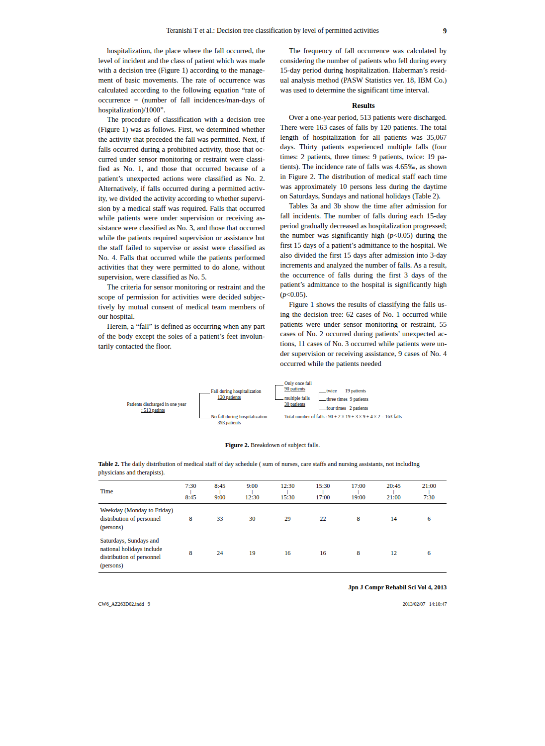Teranishi T et al.: Decision tree classification by level of permitted activities 9
hospitalization, the place where the fall occurred, the level of incident and the class of patient which was made with a decision tree (Figure 1) according to the management of basic movements. The rate of occurrence was calculated according to the following equation “rate of occurrence = (number of fall incidences/man-days of hospitalization)/1000”.
The procedure of classification with a decision tree (Figure 1) was as follows. First, we determined whether the activity that preceded the fall was permitted. Next, if falls occurred during a prohibited activity, those that occurred under sensor monitoring or restraint were classified as No. 1, and those that occurred because of a patient’s unexpected actions were classified as No. 2. Alternatively, if falls occurred during a permitted activity, we divided the activity according to whether supervision by a medical staff was required. Falls that occurred while patients were under supervision or receiving assistance were classified as No. 3, and those that occurred while the patients required supervision or assistance but the staff failed to supervise or assist were classified as No. 4. Falls that occurred while the patients performed activities that they were permitted to do alone, without supervision, were classified as No. 5.
The criteria for sensor monitoring or restraint and the scope of permission for activities were decided subjectively by mutual consent of medical team members of our hospital.
Herein, a “fall” is defined as occurring when any part of the body except the soles of a patient’s feet involuntarily contacted the floor.
The frequency of fall occurrence was calculated by considering the number of patients who fell during every 15-day period during hospitalization. Haberman’s residual analysis method (PASW Statistics ver. 18, IBM Co.) was used to determine the significant time interval.
Results
Over a one-year period, 513 patients were discharged. There were 163 cases of falls by 120 patients. The total length of hospitalization for all patients was 35,067 days. Thirty patients experienced multiple falls (four times: 2 patients, three times: 9 patients, twice: 19 patients). The incidence rate of falls was 4.65‰, as shown in Figure 2. The distribution of medical staff each time was approximately 10 persons less during the daytime on Saturdays, Sundays and national holidays (Table 2).
Tables 3a and 3b show the time after admission for fall incidents. The number of falls during each 15-day period gradually decreased as hospitalization progressed; the number was significantly high (p<0.05) during the first 15 days of a patient’s admittance to the hospital. We also divided the first 15 days after admission into 3-day increments and analyzed the number of falls. As a result, the occurrence of falls during the first 3 days of the patient’s admittance to the hospital is significantly high (p<0.05).
Figure 1 shows the results of classifying the falls using the decision tree: 62 cases of No. 1 occurred while patients were under sensor monitoring or restraint, 55 cases of No. 2 occurred during patients’ unexpected actions, 11 cases of No. 3 occurred while patients were under supervision or receiving assistance, 9 cases of No. 4 occurred while the patients needed
Patients discharged in one year
: 513 patints
Fall during hospitalization
120 patients
No fall during hospitalization
393 patients
Only once fall
90 patients
multiple falls
30 patients
twice 19 patients
three times 9 patients
four times 2 patients
Total number of falls : 90 + 2 × 19 + 3 × 9 + 4 × 2 = 163 falls
Figure 2. Breakdown of subject falls.
Table 2. The daily distribution of medical staff of day schedule ( sum of nurses, care staffs and nursing assistants, not includIng physicians and therapists).
| Time | 7:30 / 8:45 | 8:45 / 9:00 | 9:00 / 12:30 | 12:30 / 15:30 | 15:30 / 17:00 | 17:00 / 19:00 | 20:45 / 21:00 | 21:00 / 7:30 |
| --- | --- | --- | --- | --- | --- | --- | --- | --- |
| Weekday (Monday to Friday) distribution of personnel (persons) | 8 | 33 | 30 | 29 | 22 | 8 | 14 | 6 |
| Saturdays, Sundays and national holidays include distribution of personnel (persons) | 8 | 24 | 19 | 16 | 16 | 8 | 12 | 6 |
Jpn J Compr Rehabil Sci Vol 4, 2013
CW6_AZ263D02.indd 9 2013/02/07 14:10:47